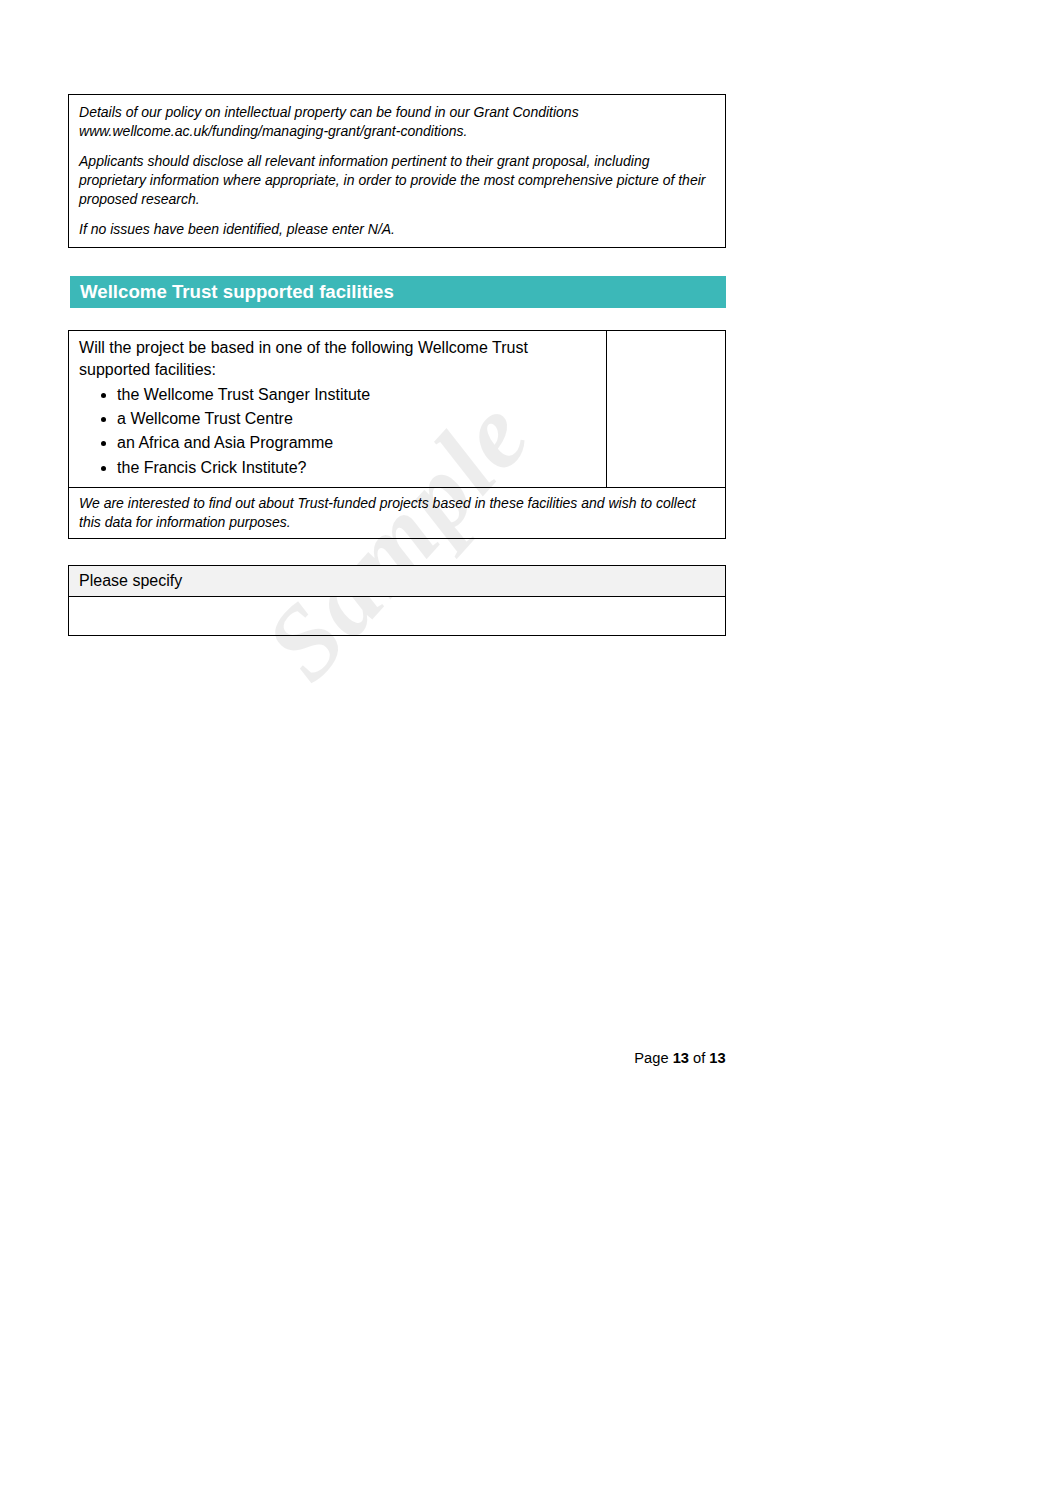Sample
Details of our policy on intellectual property can be found in our Grant Conditions www.wellcome.ac.uk/funding/managing-grant/grant-conditions.
Applicants should disclose all relevant information pertinent to their grant proposal, including proprietary information where appropriate, in order to provide the most comprehensive picture of their proposed research.
If no issues have been identified, please enter N/A.
Wellcome Trust supported facilities
| Will the project be based in one of the following Wellcome Trust supported facilities: the Wellcome Trust Sanger Institute a Wellcome Trust Centre an Africa and Asia Programme the Francis Crick Institute? | |
We are interested to find out about Trust-funded projects based in these facilities and wish to collect this data for information purposes.
| Please specify |
Page 13 of 13